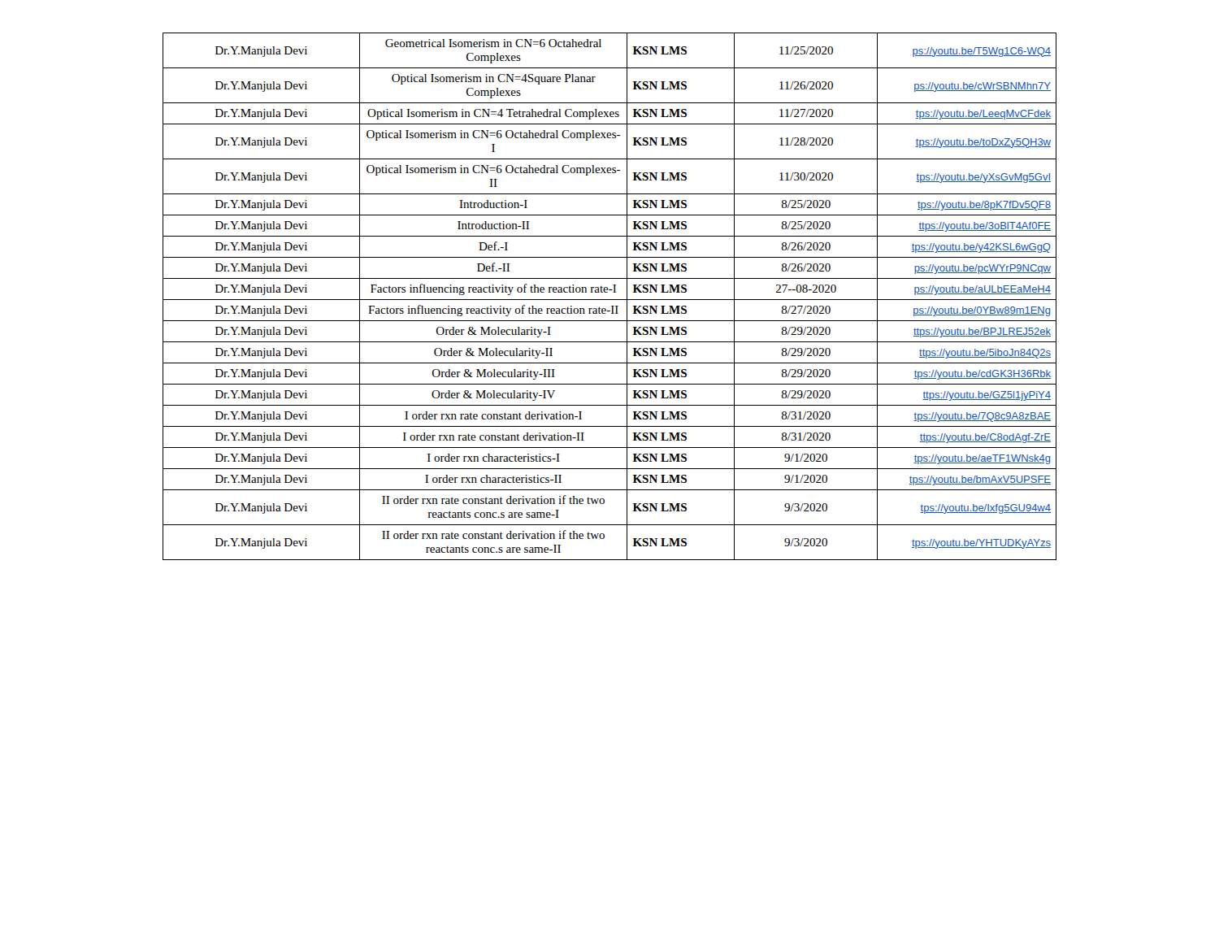| Dr.Y.Manjula Devi | Geometrical Isomerism in CN=6 Octahedral Complexes | KSN LMS | 11/25/2020 | ps://youtu.be/T5Wg1C6-WQ4 |
| Dr.Y.Manjula Devi | Optical Isomerism in CN=4Square Planar Complexes | KSN LMS | 11/26/2020 | ps://youtu.be/cWrSBNMhn7Y |
| Dr.Y.Manjula Devi | Optical Isomerism in CN=4 Tetrahedral Complexes | KSN LMS | 11/27/2020 | tps://youtu.be/LeeqMvCFdek |
| Dr.Y.Manjula Devi | Optical Isomerism in CN=6 Octahedral Complexes-I | KSN LMS | 11/28/2020 | tps://youtu.be/toDxZy5QH3w |
| Dr.Y.Manjula Devi | Optical Isomerism in CN=6 Octahedral Complexes-II | KSN LMS | 11/30/2020 | tps://youtu.be/yXsGvMg5GvI |
| Dr.Y.Manjula Devi | Introduction-I | KSN LMS | 8/25/2020 | tps://youtu.be/8pK7fDv5QF8 |
| Dr.Y.Manjula Devi | Introduction-II | KSN LMS | 8/25/2020 | ttps://youtu.be/3oBlT4Af0FE |
| Dr.Y.Manjula Devi | Def.-I | KSN LMS | 8/26/2020 | tps://youtu.be/y42KSL6wGgQ |
| Dr.Y.Manjula Devi | Def.-II | KSN LMS | 8/26/2020 | ps://youtu.be/pcWYrP9NCqw |
| Dr.Y.Manjula Devi | Factors influencing reactivity of the reaction rate-I | KSN LMS | 27--08-2020 | ps://youtu.be/aULbEEaMeH4 |
| Dr.Y.Manjula Devi | Factors influencing reactivity of the reaction rate-II | KSN LMS | 8/27/2020 | ps://youtu.be/0YBw89m1ENg |
| Dr.Y.Manjula Devi | Order & Molecularity-I | KSN LMS | 8/29/2020 | ttps://youtu.be/BPJLREJ52ek |
| Dr.Y.Manjula Devi | Order & Molecularity-II | KSN LMS | 8/29/2020 | ttps://youtu.be/5iboJn84Q2s |
| Dr.Y.Manjula Devi | Order & Molecularity-III | KSN LMS | 8/29/2020 | tps://youtu.be/cdGK3H36Rbk |
| Dr.Y.Manjula Devi | Order & Molecularity-IV | KSN LMS | 8/29/2020 | ttps://youtu.be/GZ5l1jyPiY4 |
| Dr.Y.Manjula Devi | I order rxn rate constant derivation-I | KSN LMS | 8/31/2020 | tps://youtu.be/7Q8c9A8zBAE |
| Dr.Y.Manjula Devi | I order rxn rate constant derivation-II | KSN LMS | 8/31/2020 | ttps://youtu.be/C8odAgf-ZrE |
| Dr.Y.Manjula Devi | I order rxn characteristics-I | KSN LMS | 9/1/2020 | tps://youtu.be/aeTF1WNsk4g |
| Dr.Y.Manjula Devi | I order rxn characteristics-II | KSN LMS | 9/1/2020 | tps://youtu.be/bmAxV5UPSFE |
| Dr.Y.Manjula Devi | II order rxn rate constant derivation if the two reactants conc.s are same-I | KSN LMS | 9/3/2020 | tps://youtu.be/Ixfg5GU94w4 |
| Dr.Y.Manjula Devi | II order rxn rate constant derivation if the two reactants conc.s are same-II | KSN LMS | 9/3/2020 | tps://youtu.be/YHTUDKyAYzs |